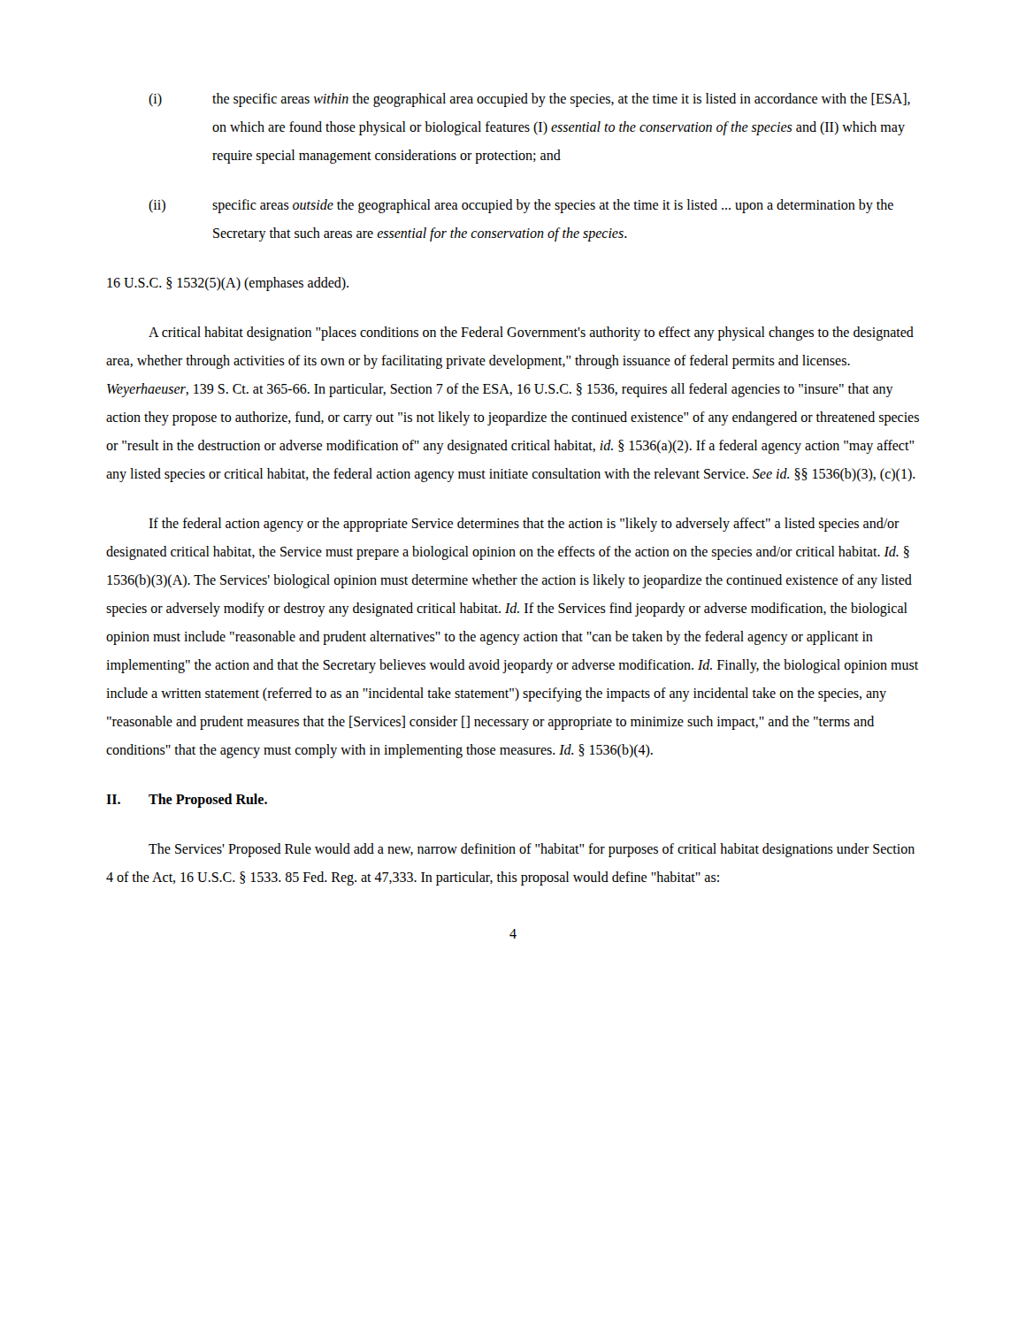(i)
the specific areas within the geographical area occupied by the species, at the time it is listed in accordance with the [ESA], on which are found those physical or biological features (I) essential to the conservation of the species and (II) which may require special management considerations or protection; and
(ii)
specific areas outside the geographical area occupied by the species at the time it is listed ... upon a determination by the Secretary that such areas are essential for the conservation of the species.
16 U.S.C. § 1532(5)(A) (emphases added).
A critical habitat designation "places conditions on the Federal Government's authority to effect any physical changes to the designated area, whether through activities of its own or by facilitating private development," through issuance of federal permits and licenses. Weyerhaeuser, 139 S. Ct. at 365-66. In particular, Section 7 of the ESA, 16 U.S.C. § 1536, requires all federal agencies to "insure" that any action they propose to authorize, fund, or carry out "is not likely to jeopardize the continued existence" of any endangered or threatened species or "result in the destruction or adverse modification of" any designated critical habitat, id. § 1536(a)(2). If a federal agency action "may affect" any listed species or critical habitat, the federal action agency must initiate consultation with the relevant Service. See id. §§ 1536(b)(3), (c)(1).
If the federal action agency or the appropriate Service determines that the action is "likely to adversely affect" a listed species and/or designated critical habitat, the Service must prepare a biological opinion on the effects of the action on the species and/or critical habitat. Id. § 1536(b)(3)(A). The Services' biological opinion must determine whether the action is likely to jeopardize the continued existence of any listed species or adversely modify or destroy any designated critical habitat. Id. If the Services find jeopardy or adverse modification, the biological opinion must include "reasonable and prudent alternatives" to the agency action that "can be taken by the federal agency or applicant in implementing" the action and that the Secretary believes would avoid jeopardy or adverse modification. Id. Finally, the biological opinion must include a written statement (referred to as an "incidental take statement") specifying the impacts of any incidental take on the species, any "reasonable and prudent measures that the [Services] consider [] necessary or appropriate to minimize such impact," and the "terms and conditions" that the agency must comply with in implementing those measures. Id. § 1536(b)(4).
II.
The Proposed Rule.
The Services' Proposed Rule would add a new, narrow definition of "habitat" for purposes of critical habitat designations under Section 4 of the Act, 16 U.S.C. § 1533. 85 Fed. Reg. at 47,333. In particular, this proposal would define "habitat" as:
4